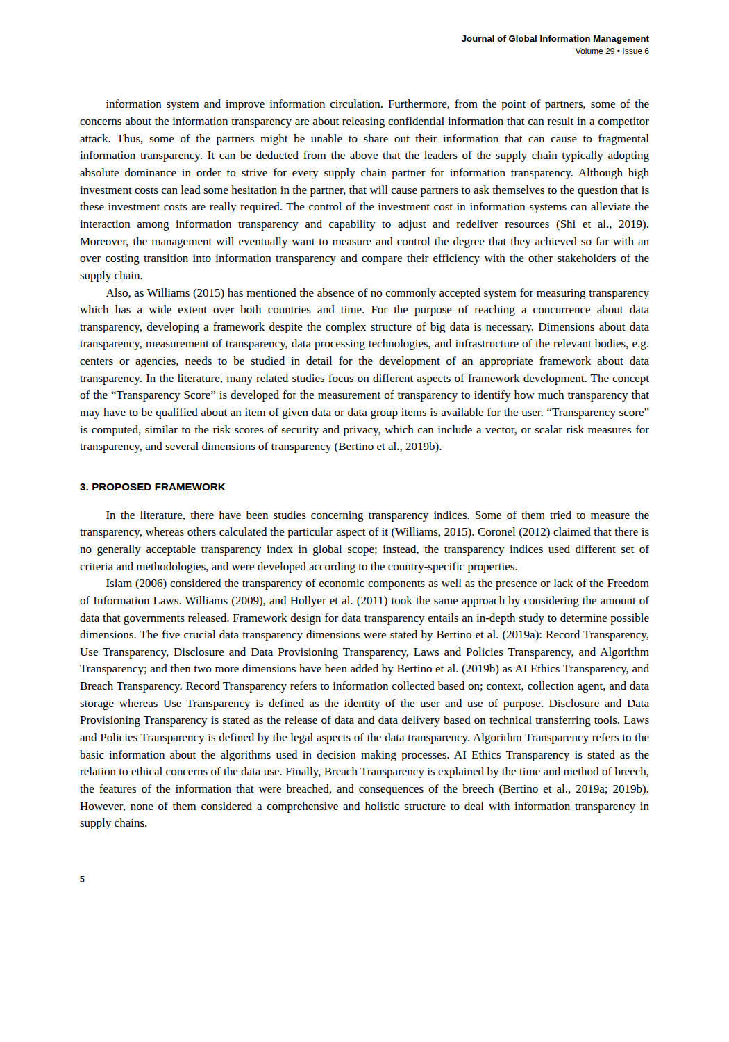Journal of Global Information Management
Volume 29 • Issue 6
information system and improve information circulation. Furthermore, from the point of partners, some of the concerns about the information transparency are about releasing confidential information that can result in a competitor attack. Thus, some of the partners might be unable to share out their information that can cause to fragmental information transparency. It can be deducted from the above that the leaders of the supply chain typically adopting absolute dominance in order to strive for every supply chain partner for information transparency. Although high investment costs can lead some hesitation in the partner, that will cause partners to ask themselves to the question that is these investment costs are really required. The control of the investment cost in information systems can alleviate the interaction among information transparency and capability to adjust and redeliver resources (Shi et al., 2019). Moreover, the management will eventually want to measure and control the degree that they achieved so far with an over costing transition into information transparency and compare their efficiency with the other stakeholders of the supply chain.
Also, as Williams (2015) has mentioned the absence of no commonly accepted system for measuring transparency which has a wide extent over both countries and time. For the purpose of reaching a concurrence about data transparency, developing a framework despite the complex structure of big data is necessary. Dimensions about data transparency, measurement of transparency, data processing technologies, and infrastructure of the relevant bodies, e.g. centers or agencies, needs to be studied in detail for the development of an appropriate framework about data transparency. In the literature, many related studies focus on different aspects of framework development. The concept of the “Transparency Score” is developed for the measurement of transparency to identify how much transparency that may have to be qualified about an item of given data or data group items is available for the user. “Transparency score” is computed, similar to the risk scores of security and privacy, which can include a vector, or scalar risk measures for transparency, and several dimensions of transparency (Bertino et al., 2019b).
3. Proposed Framework
In the literature, there have been studies concerning transparency indices. Some of them tried to measure the transparency, whereas others calculated the particular aspect of it (Williams, 2015). Coronel (2012) claimed that there is no generally acceptable transparency index in global scope; instead, the transparency indices used different set of criteria and methodologies, and were developed according to the country-specific properties.
Islam (2006) considered the transparency of economic components as well as the presence or lack of the Freedom of Information Laws. Williams (2009), and Hollyer et al. (2011) took the same approach by considering the amount of data that governments released. Framework design for data transparency entails an in-depth study to determine possible dimensions. The five crucial data transparency dimensions were stated by Bertino et al. (2019a): Record Transparency, Use Transparency, Disclosure and Data Provisioning Transparency, Laws and Policies Transparency, and Algorithm Transparency; and then two more dimensions have been added by Bertino et al. (2019b) as AI Ethics Transparency, and Breach Transparency. Record Transparency refers to information collected based on; context, collection agent, and data storage whereas Use Transparency is defined as the identity of the user and use of purpose. Disclosure and Data Provisioning Transparency is stated as the release of data and data delivery based on technical transferring tools. Laws and Policies Transparency is defined by the legal aspects of the data transparency. Algorithm Transparency refers to the basic information about the algorithms used in decision making processes. AI Ethics Transparency is stated as the relation to ethical concerns of the data use. Finally, Breach Transparency is explained by the time and method of breech, the features of the information that were breached, and consequences of the breech (Bertino et al., 2019a; 2019b). However, none of them considered a comprehensive and holistic structure to deal with information transparency in supply chains.
5